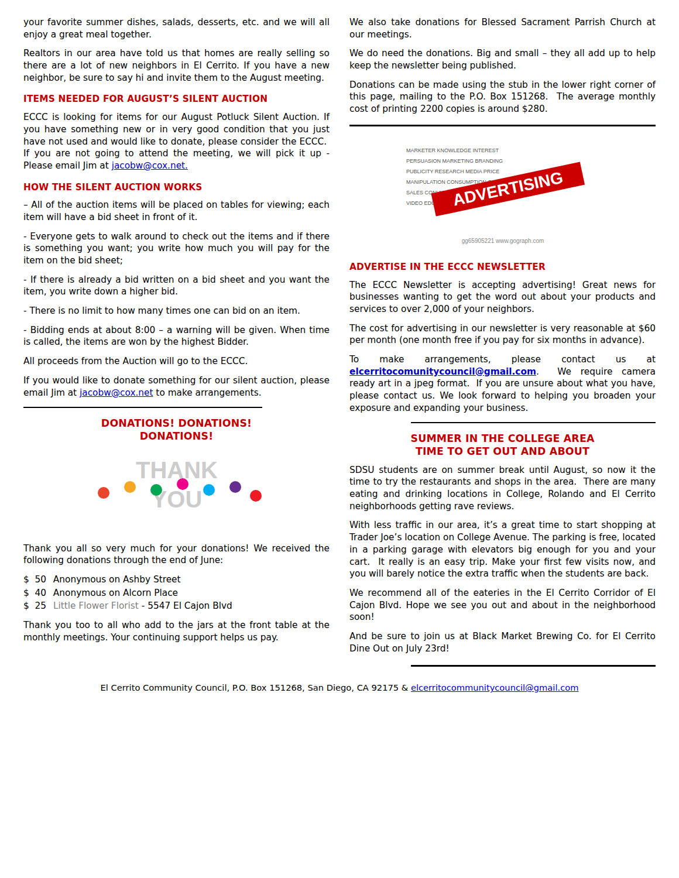your favorite summer dishes, salads, desserts, etc. and we will all enjoy a great meal together.
Realtors in our area have told us that homes are really selling so there are a lot of new neighbors in El Cerrito. If you have a new neighbor, be sure to say hi and invite them to the August meeting.
Items Needed for August’s Silent Auction
ECCC is looking for items for our August Potluck Silent Auction. If you have something new or in very good condition that you just have not used and would like to donate, please consider the ECCC. If you are not going to attend the meeting, we will pick it up - Please email Jim at jacobw@cox.net.
How the Silent Auction Works
– All of the auction items will be placed on tables for viewing; each item will have a bid sheet in front of it.
- Everyone gets to walk around to check out the items and if there is something you want; you write how much you will pay for the item on the bid sheet;
- If there is already a bid written on a bid sheet and you want the item, you write down a higher bid.
- There is no limit to how many times one can bid on an item.
- Bidding ends at about 8:00 – a warning will be given. When time is called, the items are won by the highest Bidder.
All proceeds from the Auction will go to the ECCC.
If you would like to donate something for our silent auction, please email Jim at jacobw@cox.net to make arrangements.
Donations! Donations!
Donations!
Thank you all so very much for your donations! We received the following donations through the end of June:
$ 50 Anonymous on Ashby Street
$ 40 Anonymous on Alcorn Place
$ 25 Little Flower Florist - 5547 El Cajon Blvd
Thank you too to all who add to the jars at the front table at the monthly meetings. Your continuing support helps us pay.
We also take donations for Blessed Sacrament Parrish Church at our meetings.
We do need the donations. Big and small – they all add up to help keep the newsletter being published.
Donations can be made using the stub in the lower right corner of this page, mailing to the P.O. Box 151268. The average monthly cost of printing 2200 copies is around $280.
Advertise in the ECCC Newsletter
The ECCC Newsletter is accepting advertising! Great news for businesses wanting to get the word out about your products and services to over 2,000 of your neighbors.
The cost for advertising in our newsletter is very reasonable at $60 per month (one month free if you pay for six months in advance).
To make arrangements, please contact us at elcerritocomunitycouncil@gmail.com. We require camera ready art in a jpeg format. If you are unsure about what you have, please contact us. We look forward to helping you broaden your exposure and expanding your business.
Summer in the College Area
Time to Get Out and About
SDSU students are on summer break until August, so now it the time to try the restaurants and shops in the area. There are many eating and drinking locations in College, Rolando and El Cerrito neighborhoods getting rave reviews.
With less traffic in our area, it’s a great time to start shopping at Trader Joe’s location on College Avenue. The parking is free, located in a parking garage with elevators big enough for you and your cart. It really is an easy trip. Make your first few visits now, and you will barely notice the extra traffic when the students are back.
We recommend all of the eateries in the El Cerrito Corridor of El Cajon Blvd. Hope we see you out and about in the neighborhood soon!
And be sure to join us at Black Market Brewing Co. for El Cerrito Dine Out on July 23rd!
El Cerrito Community Council, P.O. Box 151268, San Diego, CA 92175 & elcerritocommunitycouncil@gmail.com